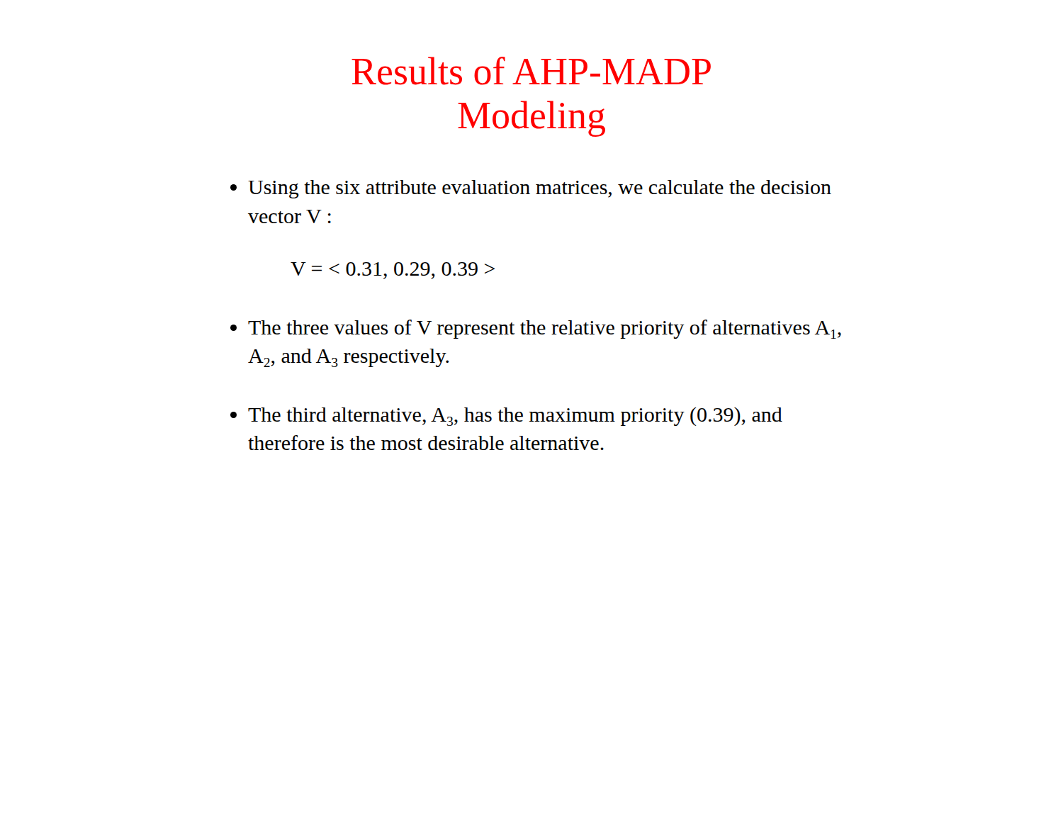Results of AHP-MADP
Modeling
Using the six attribute evaluation matrices, we calculate the decision vector V :
V = < 0.31, 0.29, 0.39 >
The three values of V represent the relative priority of alternatives A1, A2, and A3 respectively.
The third alternative, A3, has the maximum priority (0.39), and therefore is the most desirable alternative.